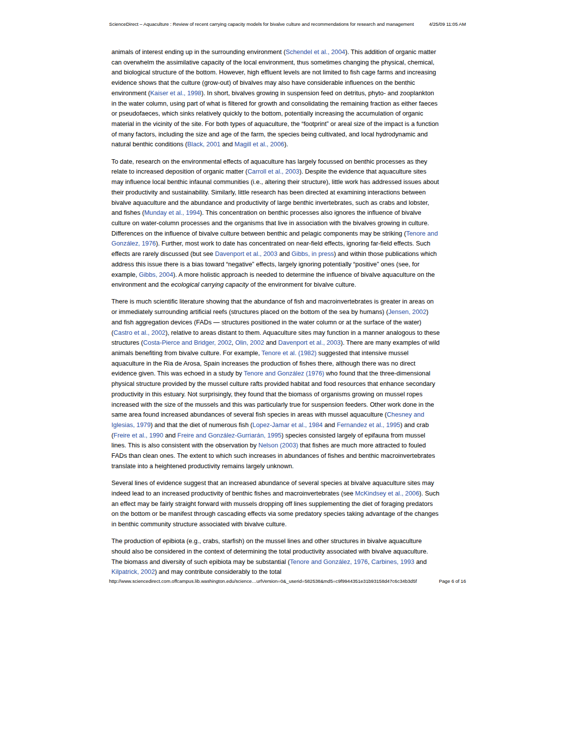ScienceDirect – Aquaculture : Review of recent carrying capacity models for bivalve culture and recommendations for research and management
4/25/09 11:05 AM
animals of interest ending up in the surrounding environment (Schendel et al., 2004). This addition of organic matter can overwhelm the assimilative capacity of the local environment, thus sometimes changing the physical, chemical, and biological structure of the bottom. However, high effluent levels are not limited to fish cage farms and increasing evidence shows that the culture (grow-out) of bivalves may also have considerable influences on the benthic environment (Kaiser et al., 1998). In short, bivalves growing in suspension feed on detritus, phyto- and zooplankton in the water column, using part of what is filtered for growth and consolidating the remaining fraction as either faeces or pseudofaeces, which sinks relatively quickly to the bottom, potentially increasing the accumulation of organic material in the vicinity of the site. For both types of aquaculture, the “footprint” or areal size of the impact is a function of many factors, including the size and age of the farm, the species being cultivated, and local hydrodynamic and natural benthic conditions (Black, 2001 and Magill et al., 2006).
To date, research on the environmental effects of aquaculture has largely focussed on benthic processes as they relate to increased deposition of organic matter (Carroll et al., 2003). Despite the evidence that aquaculture sites may influence local benthic infaunal communities (i.e., altering their structure), little work has addressed issues about their productivity and sustainability. Similarly, little research has been directed at examining interactions between bivalve aquaculture and the abundance and productivity of large benthic invertebrates, such as crabs and lobster, and fishes (Munday et al., 1994). This concentration on benthic processes also ignores the influence of bivalve culture on water-column processes and the organisms that live in association with the bivalves growing in culture. Differences on the influence of bivalve culture between benthic and pelagic components may be striking (Tenore and González, 1976). Further, most work to date has concentrated on near-field effects, ignoring far-field effects. Such effects are rarely discussed (but see Davenport et al., 2003 and Gibbs, in press) and within those publications which address this issue there is a bias toward “negative” effects, largely ignoring potentially “positive” ones (see, for example, Gibbs, 2004). A more holistic approach is needed to determine the influence of bivalve aquaculture on the environment and the ecological carrying capacity of the environment for bivalve culture.
There is much scientific literature showing that the abundance of fish and macroinvertebrates is greater in areas on or immediately surrounding artificial reefs (structures placed on the bottom of the sea by humans) (Jensen, 2002) and fish aggregation devices (FADs — structures positioned in the water column or at the surface of the water) (Castro et al., 2002), relative to areas distant to them. Aquaculture sites may function in a manner analogous to these structures (Costa-Pierce and Bridger, 2002, Olin, 2002 and Davenport et al., 2003). There are many examples of wild animals benefiting from bivalve culture. For example, Tenore et al. (1982) suggested that intensive mussel aquaculture in the Ria de Arosa, Spain increases the production of fishes there, although there was no direct evidence given. This was echoed in a study by Tenore and González (1976) who found that the three-dimensional physical structure provided by the mussel culture rafts provided habitat and food resources that enhance secondary productivity in this estuary. Not surprisingly, they found that the biomass of organisms growing on mussel ropes increased with the size of the mussels and this was particularly true for suspension feeders. Other work done in the same area found increased abundances of several fish species in areas with mussel aquaculture (Chesney and Iglesias, 1979) and that the diet of numerous fish (Lopez-Jamar et al., 1984 and Fernandez et al., 1995) and crab (Freire et al., 1990 and Freire and González-Gurriarán, 1995) species consisted largely of epifauna from mussel lines. This is also consistent with the observation by Nelson (2003) that fishes are much more attracted to fouled FADs than clean ones. The extent to which such increases in abundances of fishes and benthic macroinvertebrates translate into a heightened productivity remains largely unknown.
Several lines of evidence suggest that an increased abundance of several species at bivalve aquaculture sites may indeed lead to an increased productivity of benthic fishes and macroinvertebrates (see McKindsey et al., 2006). Such an effect may be fairly straight forward with mussels dropping off lines supplementing the diet of foraging predators on the bottom or be manifest through cascading effects via some predatory species taking advantage of the changes in benthic community structure associated with bivalve culture.
The production of epibiota (e.g., crabs, starfish) on the mussel lines and other structures in bivalve aquaculture should also be considered in the context of determining the total productivity associated with bivalve aquaculture. The biomass and diversity of such epibiota may be substantial (Tenore and González, 1976, Carbines, 1993 and Kilpatrick, 2002) and may contribute considerably to the total
http://www.sciencedirect.com.offcampus.lib.washington.edu/science…urlVersion=0&_userid=582538&md5=c9f9944351e31b93158d47c6c34b3d5f
Page 6 of 16